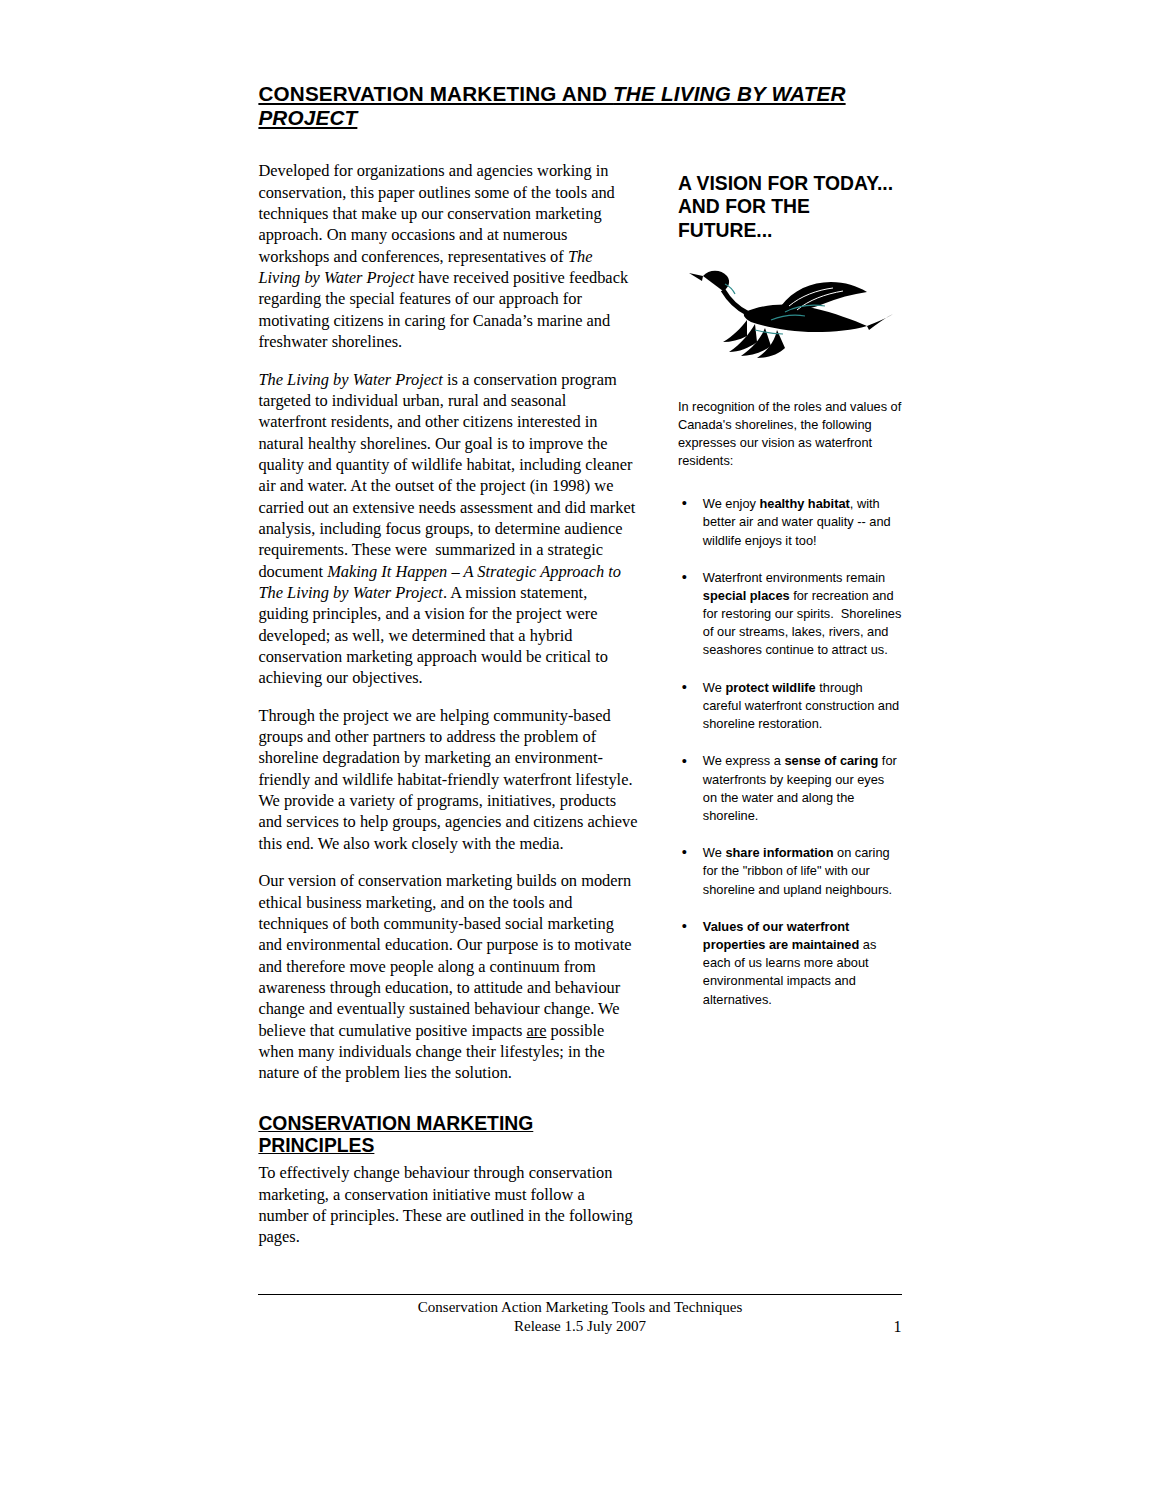CONSERVATION MARKETING AND THE LIVING BY WATER PROJECT
Developed for organizations and agencies working in conservation, this paper outlines some of the tools and techniques that make up our conservation marketing approach. On many occasions and at numerous workshops and conferences, representatives of The Living by Water Project have received positive feedback regarding the special features of our approach for motivating citizens in caring for Canada’s marine and freshwater shorelines.
The Living by Water Project is a conservation program targeted to individual urban, rural and seasonal waterfront residents, and other citizens interested in natural healthy shorelines. Our goal is to improve the quality and quantity of wildlife habitat, including cleaner air and water. At the outset of the project (in 1998) we carried out an extensive needs assessment and did market analysis, including focus groups, to determine audience requirements. These were summarized in a strategic document Making It Happen – A Strategic Approach to The Living by Water Project. A mission statement, guiding principles, and a vision for the project were developed; as well, we determined that a hybrid conservation marketing approach would be critical to achieving our objectives.
Through the project we are helping community-based groups and other partners to address the problem of shoreline degradation by marketing an environment-friendly and wildlife habitat-friendly waterfront lifestyle. We provide a variety of programs, initiatives, products and services to help groups, agencies and citizens achieve this end. We also work closely with the media.
Our version of conservation marketing builds on modern ethical business marketing, and on the tools and techniques of both community-based social marketing and environmental education. Our purpose is to motivate and therefore move people along a continuum from awareness through education, to attitude and behaviour change and eventually sustained behaviour change. We believe that cumulative positive impacts are possible when many individuals change their lifestyles; in the nature of the problem lies the solution.
CONSERVATION MARKETING PRINCIPLES
To effectively change behaviour through conservation marketing, a conservation initiative must follow a number of principles. These are outlined in the following pages.
A VISION FOR TODAY... AND FOR THE FUTURE...
In recognition of the roles and values of Canada's shorelines, the following expresses our vision as waterfront residents:
We enjoy healthy habitat, with better air and water quality -- and wildlife enjoys it too!
Waterfront environments remain special places for recreation and for restoring our spirits. Shorelines of our streams, lakes, rivers, and seashores continue to attract us.
We protect wildlife through careful waterfront construction and shoreline restoration.
We express a sense of caring for waterfronts by keeping our eyes on the water and along the shoreline.
We share information on caring for the "ribbon of life" with our shoreline and upland neighbours.
Values of our waterfront properties are maintained as each of us learns more about environmental impacts and alternatives.
Conservation Action Marketing Tools and Techniques
Release 1.5 July 2007
1